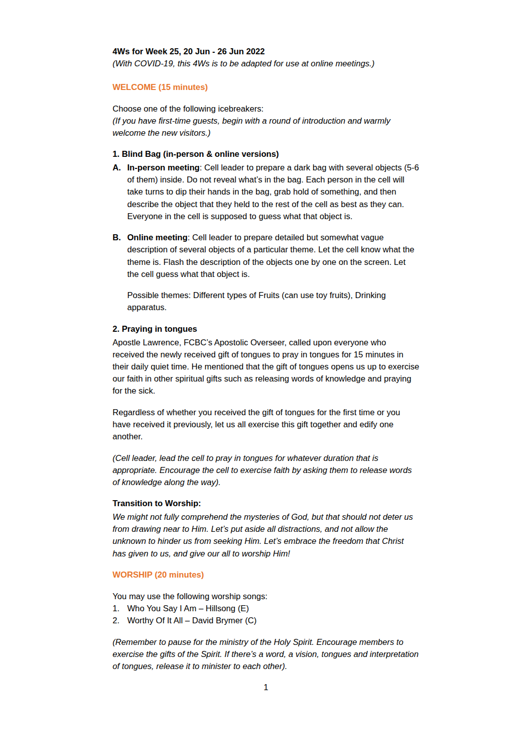4Ws for Week 25, 20 Jun - 26 Jun 2022
(With COVID-19, this 4Ws is to be adapted for use at online meetings.)
WELCOME (15 minutes)
Choose one of the following icebreakers:
(If you have first-time guests, begin with a round of introduction and warmly welcome the new visitors.)
1. Blind Bag (in-person & online versions)
A. In-person meeting: Cell leader to prepare a dark bag with several objects (5-6 of them) inside. Do not reveal what’s in the bag. Each person in the cell will take turns to dip their hands in the bag, grab hold of something, and then describe the object that they held to the rest of the cell as best as they can. Everyone in the cell is supposed to guess what that object is.
B. Online meeting: Cell leader to prepare detailed but somewhat vague description of several objects of a particular theme. Let the cell know what the theme is. Flash the description of the objects one by one on the screen. Let the cell guess what that object is.
Possible themes: Different types of Fruits (can use toy fruits), Drinking apparatus.
2. Praying in tongues
Apostle Lawrence, FCBC’s Apostolic Overseer, called upon everyone who received the newly received gift of tongues to pray in tongues for 15 minutes in their daily quiet time. He mentioned that the gift of tongues opens us up to exercise our faith in other spiritual gifts such as releasing words of knowledge and praying for the sick.
Regardless of whether you received the gift of tongues for the first time or you have received it previously, let us all exercise this gift together and edify one another.
(Cell leader, lead the cell to pray in tongues for whatever duration that is appropriate. Encourage the cell to exercise faith by asking them to release words of knowledge along the way).
Transition to Worship:
We might not fully comprehend the mysteries of God, but that should not deter us from drawing near to Him. Let’s put aside all distractions, and not allow the unknown to hinder us from seeking Him. Let’s embrace the freedom that Christ has given to us, and give our all to worship Him!
WORSHIP (20 minutes)
You may use the following worship songs:
1. Who You Say I Am – Hillsong (E)
2. Worthy Of It All – David Brymer (C)
(Remember to pause for the ministry of the Holy Spirit. Encourage members to exercise the gifts of the Spirit. If there’s a word, a vision, tongues and interpretation of tongues, release it to minister to each other).
1